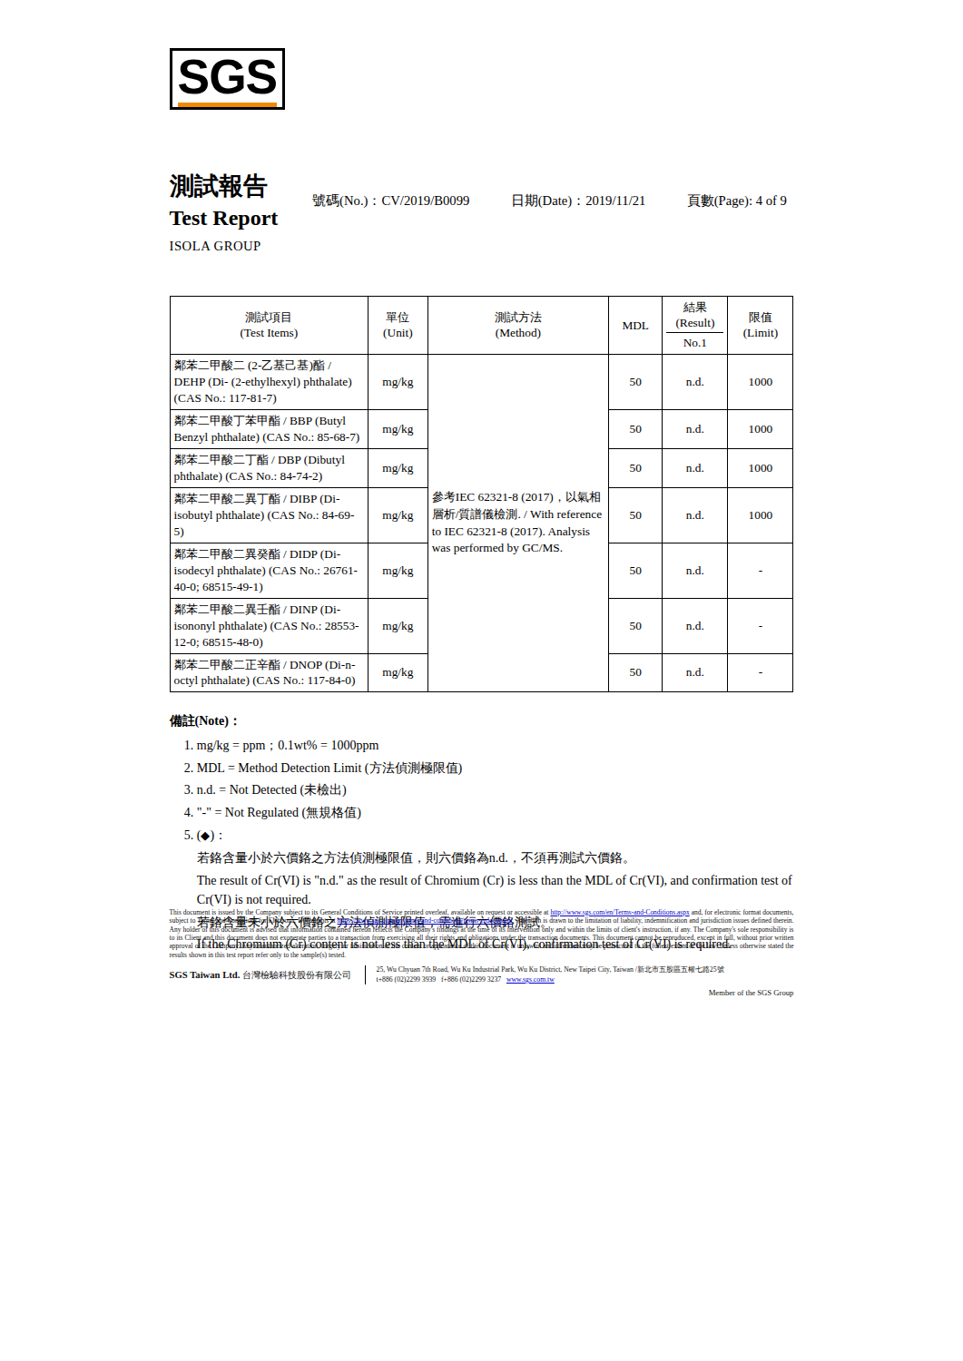SGS
測試報告
Test Report
號碼(No.)：CV/2019/B0099 日期(Date)：2019/11/21 頁數(Page): 4 of 9
ISOLA GROUP
| 測試項目 (Test Items) | 單位 (Unit) | 測試方法 (Method) | MDL | 結果 (Result) No.1 | 限值 (Limit) |
| --- | --- | --- | --- | --- | --- |
| 鄰苯二甲酸二 (2-乙基己基)酯 / DEHP (Di- (2-ethylhexyl) phthalate) (CAS No.: 117-81-7) | mg/kg | 參考IEC 62321-8 (2017)，以氣相層析/質譜儀檢測. / With reference to IEC 62321-8 (2017). Analysis was performed by GC/MS. | 50 | n.d. | 1000 |
| 鄰苯二甲酸丁苯甲酯 / BBP (Butyl Benzyl phthalate) (CAS No.: 85-68-7) | mg/kg | 50 | n.d. | 1000 |
| 鄰苯二甲酸二丁酯 / DBP (Dibutyl phthalate) (CAS No.: 84-74-2) | mg/kg | 50 | n.d. | 1000 |
| 鄰苯二甲酸二異丁酯 / DIBP (Di-isobutyl phthalate) (CAS No.: 84-69-5) | mg/kg | 50 | n.d. | 1000 |
| 鄰苯二甲酸二異癸酯 / DIDP (Di-isodecyl phthalate) (CAS No.: 26761-40-0; 68515-49-1) | mg/kg | 50 | n.d. | - |
| 鄰苯二甲酸二異壬酯 / DINP (Di-isononyl phthalate) (CAS No.: 28553-12-0; 68515-48-0) | mg/kg | 50 | n.d. | - |
| 鄰苯二甲酸二正辛酯 / DNOP (Di-n-octyl phthalate) (CAS No.: 117-84-0) | mg/kg | 50 | n.d. | - |
備註(Note)：
mg/kg = ppm；0.1wt% = 1000ppm
MDL = Method Detection Limit (方法偵測極限值)
n.d. = Not Detected (未檢出)
"-" = Not Regulated (無規格值)
(◆)：
若鉻含量小於六價鉻之方法偵測極限值，則六價鉻為n.d.，不須再測試六價鉻。
The result of Cr(VI) is "n.d." as the result of Chromium (Cr) is less than the MDL of Cr(VI), and confirmation test of Cr(VI) is not required.
若鉻含量未小於六價鉻之方法偵測極限值，需進行六價鉻測試。
If the Chromium (Cr) content is not less than the MDL of Cr(VI), confirmation test of Cr(VI) is required.
This document is issued by the Company subject to its General Conditions of Service printed overleaf, available on request or accessible at http://www.sgs.com/en/Terms-and-Conditions.aspx and, for electronic format documents, subject to Terms and Conditions for Electronic Documents at https://www.sgs.com/en/terms-and-conditions/terms-e-document. Attention is drawn to the limitation of liability, indemnification and jurisdiction issues defined therein. Any holder of this document is advised that information contained hereon reflects the Company's findings at the time of its intervention only and within the limits of client's instruction, if any. The Company's sole responsibility is to its Client and this document does not exonerate parties to a transaction from exercising all their rights and obligations under the transaction documents. This document cannot be reproduced, except in full, without prior written approval of the Company. Any unauthorized alteration, forgery or falsification of the content or appearance of this document is unlawful and offenders may be prosecuted to the fullest extent of the law. Unless otherwise stated the results shown in this test report refer only to the sample(s) tested.
SGS Taiwan Ltd. 台灣檢驗科技股份有限公司
25, Wu Chyuan 7th Road, Wu Ku Industrial Park, Wu Ku District, New Taipei City, Taiwan /新北市五股區五權七路25號
t+886 (02)2299 3939 f+886 (02)2299 3237 www.sgs.com.tw
Member of the SGS Group